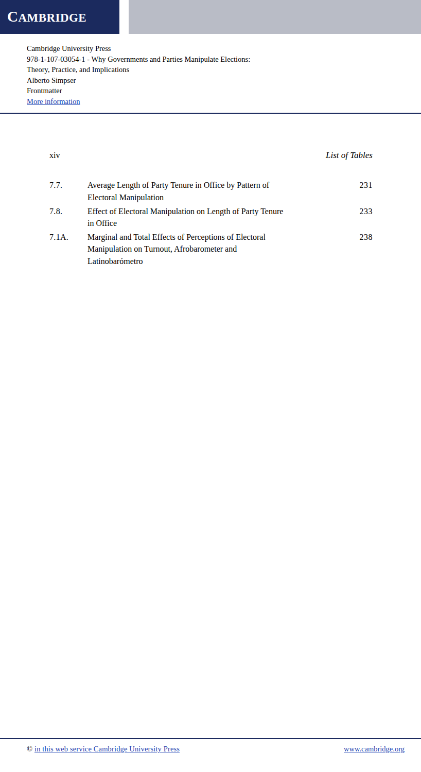CAMBRIDGE
Cambridge University Press
978-1-107-03054-1 - Why Governments and Parties Manipulate Elections:
Theory, Practice, and Implications
Alberto Simpser
Frontmatter
More information
xiv List of Tables
| 7.7. | Average Length of Party Tenure in Office by Pattern of Electoral Manipulation | 231 |
| 7.8. | Effect of Electoral Manipulation on Length of Party Tenure in Office | 233 |
| 7.1A. | Marginal and Total Effects of Perceptions of Electoral Manipulation on Turnout, Afrobarometer and Latinobarómetro | 238 |
© in this web service Cambridge University Press www.cambridge.org